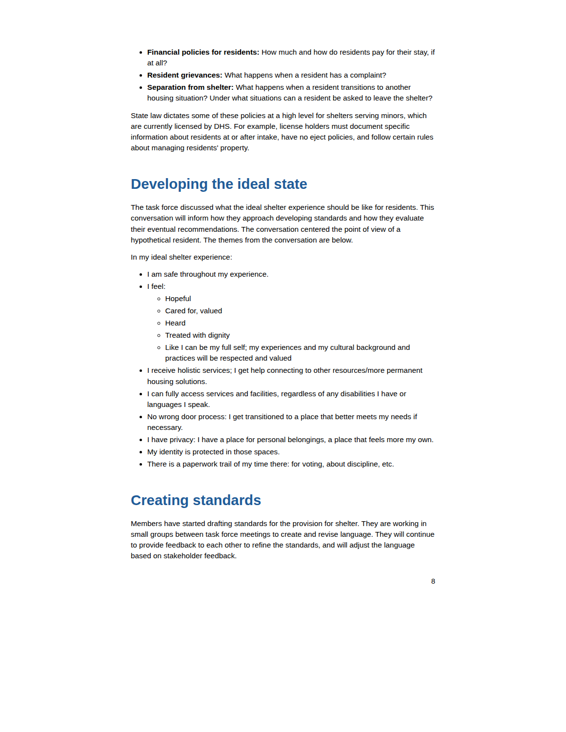Financial policies for residents: How much and how do residents pay for their stay, if at all?
Resident grievances: What happens when a resident has a complaint?
Separation from shelter: What happens when a resident transitions to another housing situation? Under what situations can a resident be asked to leave the shelter?
State law dictates some of these policies at a high level for shelters serving minors, which are currently licensed by DHS. For example, license holders must document specific information about residents at or after intake, have no eject policies, and follow certain rules about managing residents' property.
Developing the ideal state
The task force discussed what the ideal shelter experience should be like for residents. This conversation will inform how they approach developing standards and how they evaluate their eventual recommendations. The conversation centered the point of view of a hypothetical resident. The themes from the conversation are below.
In my ideal shelter experience:
I am safe throughout my experience.
I feel:
Hopeful
Cared for, valued
Heard
Treated with dignity
Like I can be my full self; my experiences and my cultural background and practices will be respected and valued
I receive holistic services; I get help connecting to other resources/more permanent housing solutions.
I can fully access services and facilities, regardless of any disabilities I have or languages I speak.
No wrong door process: I get transitioned to a place that better meets my needs if necessary.
I have privacy: I have a place for personal belongings, a place that feels more my own.
My identity is protected in those spaces.
There is a paperwork trail of my time there: for voting, about discipline, etc.
Creating standards
Members have started drafting standards for the provision for shelter. They are working in small groups between task force meetings to create and revise language. They will continue to provide feedback to each other to refine the standards, and will adjust the language based on stakeholder feedback.
8